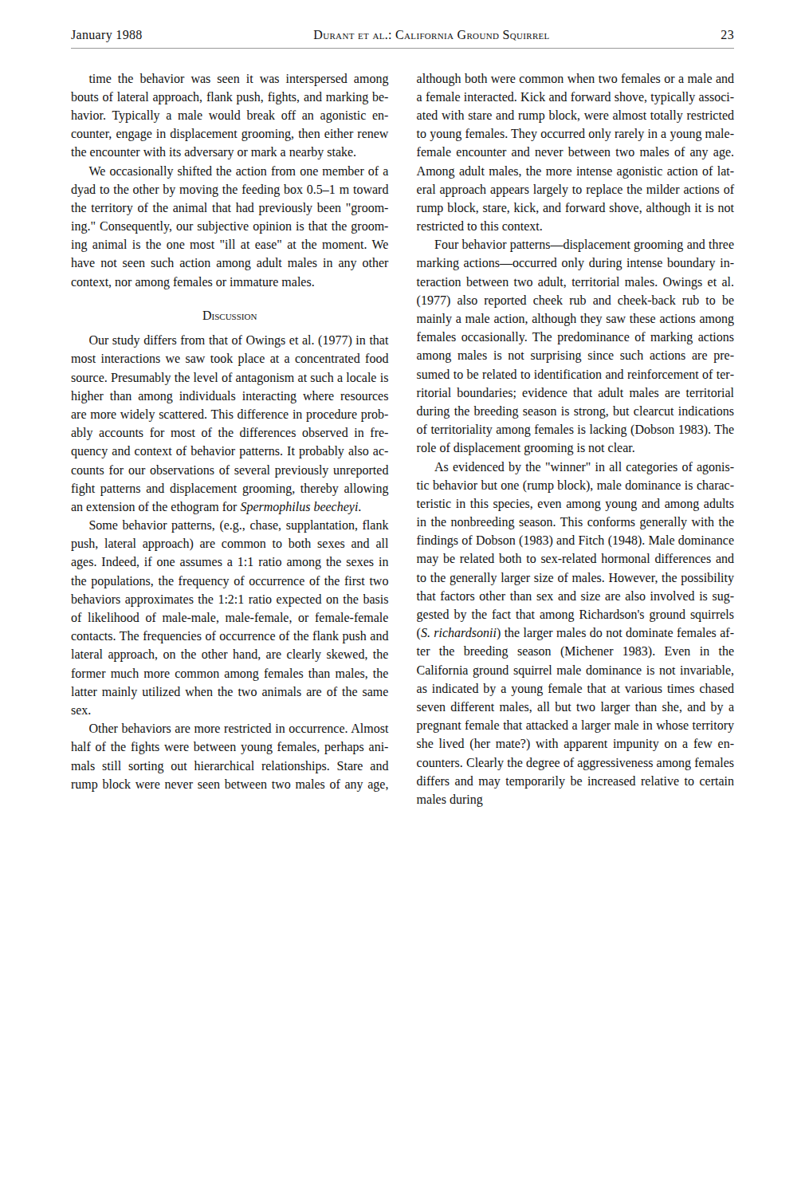January 1988 Durant et al.: California Ground Squirrel 23
time the behavior was seen it was interspersed among bouts of lateral approach, flank push, fights, and marking behavior. Typically a male would break off an agonistic encounter, engage in displacement grooming, then either renew the encounter with its adversary or mark a nearby stake.
We occasionally shifted the action from one member of a dyad to the other by moving the feeding box 0.5–1 m toward the territory of the animal that had previously been "grooming." Consequently, our subjective opinion is that the grooming animal is the one most "ill at ease" at the moment. We have not seen such action among adult males in any other context, nor among females or immature males.
Discussion
Our study differs from that of Owings et al. (1977) in that most interactions we saw took place at a concentrated food source. Presumably the level of antagonism at such a locale is higher than among individuals interacting where resources are more widely scattered. This difference in procedure probably accounts for most of the differences observed in frequency and context of behavior patterns. It probably also accounts for our observations of several previously unreported fight patterns and displacement grooming, thereby allowing an extension of the ethogram for Spermophilus beecheyi.
Some behavior patterns, (e.g., chase, supplantation, flank push, lateral approach) are common to both sexes and all ages. Indeed, if one assumes a 1:1 ratio among the sexes in the populations, the frequency of occurrence of the first two behaviors approximates the 1:2:1 ratio expected on the basis of likelihood of male-male, male-female, or female-female contacts. The frequencies of occurrence of the flank push and lateral approach, on the other hand, are clearly skewed, the former much more common among females than males, the latter mainly utilized when the two animals are of the same sex.
Other behaviors are more restricted in occurrence. Almost half of the fights were between young females, perhaps animals still sorting out hierarchical relationships. Stare and rump block were never seen between two males of any age, although both were common when two females or a male and a female interacted. Kick and forward shove, typically associated with stare and rump block, were almost totally restricted to young females. They occurred only rarely in a young male-female encounter and never between two males of any age. Among adult males, the more intense agonistic action of lateral approach appears largely to replace the milder actions of rump block, stare, kick, and forward shove, although it is not restricted to this context.
Four behavior patterns—displacement grooming and three marking actions—occurred only during intense boundary interaction between two adult, territorial males. Owings et al. (1977) also reported cheek rub and cheek-back rub to be mainly a male action, although they saw these actions among females occasionally. The predominance of marking actions among males is not surprising since such actions are presumed to be related to identification and reinforcement of territorial boundaries; evidence that adult males are territorial during the breeding season is strong, but clearcut indications of territoriality among females is lacking (Dobson 1983). The role of displacement grooming is not clear.
As evidenced by the "winner" in all categories of agonistic behavior but one (rump block), male dominance is characteristic in this species, even among young and among adults in the nonbreeding season. This conforms generally with the findings of Dobson (1983) and Fitch (1948). Male dominance may be related both to sex-related hormonal differences and to the generally larger size of males. However, the possibility that factors other than sex and size are also involved is suggested by the fact that among Richardson's ground squirrels (S. richardsonii) the larger males do not dominate females after the breeding season (Michener 1983). Even in the California ground squirrel male dominance is not invariable, as indicated by a young female that at various times chased seven different males, all but two larger than she, and by a pregnant female that attacked a larger male in whose territory she lived (her mate?) with apparent impunity on a few encounters. Clearly the degree of aggressiveness among females differs and may temporarily be increased relative to certain males during